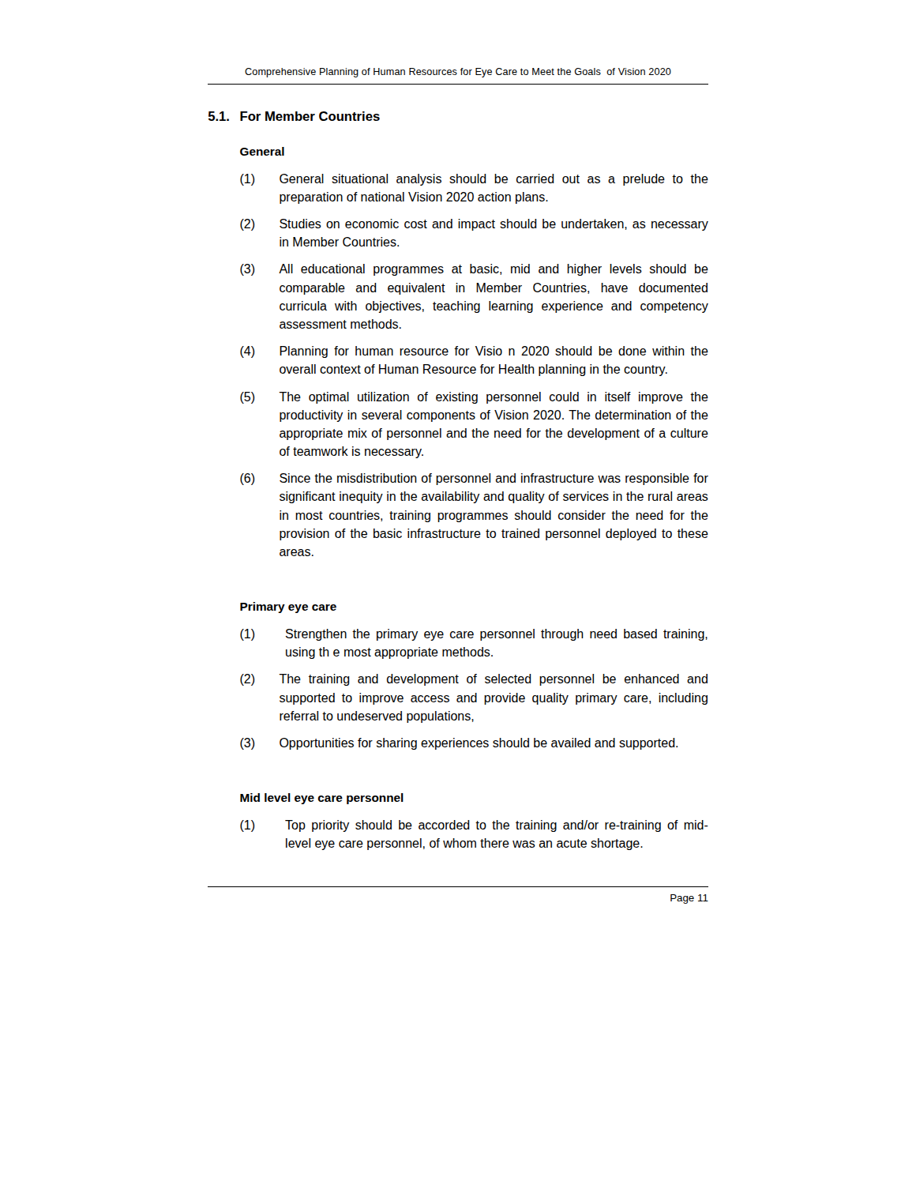Comprehensive Planning of Human Resources for Eye Care to Meet the Goals of Vision 2020
5.1. For Member Countries
General
(1) General situational analysis should be carried out as a prelude to the preparation of national Vision 2020 action plans.
(2) Studies on economic cost and impact should be undertaken, as necessary in Member Countries.
(3) All educational programmes at basic, mid and higher levels should be comparable and equivalent in Member Countries, have documented curricula with objectives, teaching learning experience and competency assessment methods.
(4) Planning for human resource for Visio n 2020 should be done within the overall context of Human Resource for Health planning in the country.
(5) The optimal utilization of existing personnel could in itself improve the productivity in several components of Vision 2020. The determination of the appropriate mix of personnel and the need for the development of a culture of teamwork is necessary.
(6) Since the misdistribution of personnel and infrastructure was responsible for significant inequity in the availability and quality of services in the rural areas in most countries, training programmes should consider the need for the provision of the basic infrastructure to trained personnel deployed to these areas.
Primary eye care
(1) Strengthen the primary eye care personnel through need based training, using th e most appropriate methods.
(2) The training and development of selected personnel be enhanced and supported to improve access and provide quality primary care, including referral to undeserved populations,
(3) Opportunities for sharing experiences should be availed and supported.
Mid level eye care personnel
(1) Top priority should be accorded to the training and/or re-training of mid-level eye care personnel, of whom there was an acute shortage.
Page 11